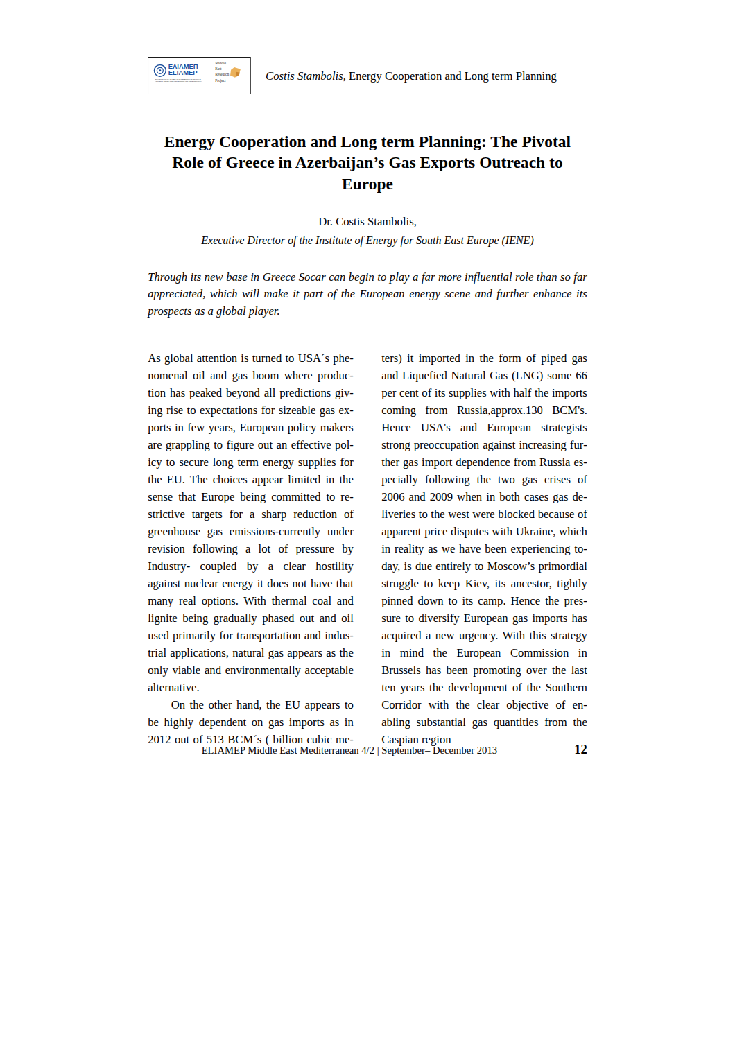ΕΛΙΑΜΕΠ ELIAMEP ΕΛΛΗΝΙΚΟ ΙΔΡΥΜΑ ΕΥΡΩΠΑΪΚΗΣ & ΕΞΩΤΕΡΙΚΗΣ ΠΟΛΙΤΙΚΗΣ HELLENIC FOUNDATION FOR EUROPEAN & FOREIGN POLICY Middle East Research Project
Costis Stambolis, Energy Cooperation and Long term Planning
Energy Cooperation and Long term Planning: The Pivotal Role of Greece in Azerbaijan’s Gas Exports Outreach to Europe
Dr. Costis Stambolis,
Executive Director of the Institute of Energy for South East Europe (IENE)
Through its new base in Greece Socar can begin to play a far more influential role than so far appreciated, which will make it part of the European energy scene and further enhance its prospects as a global player.
As global attention is turned to USA´s phenomenal oil and gas boom where production has peaked beyond all predictions giving rise to expectations for sizeable gas exports in few years, European policy makers are grappling to figure out an effective policy to secure long term energy supplies for the EU. The choices appear limited in the sense that Europe being committed to restrictive targets for a sharp reduction of greenhouse gas emissions-currently under revision following a lot of pressure by Industry- coupled by a clear hostility against nuclear energy it does not have that many real options. With thermal coal and lignite being gradually phased out and oil used primarily for transportation and industrial applications, natural gas appears as the only viable and environmentally acceptable alternative.
On the other hand, the EU appears to be highly dependent on gas imports as in 2012 out of 513 BCM´s ( billion cubic meters) it imported in the form of piped gas and Liquefied Natural Gas (LNG) some 66 per cent of its supplies with half the imports coming from Russia,approx.130 BCM's. Hence USA's and European strategists strong preoccupation against increasing further gas import dependence from Russia especially following the two gas crises of 2006 and 2009 when in both cases gas deliveries to the west were blocked because of apparent price disputes with Ukraine, which in reality as we have been experiencing today, is due entirely to Moscow’s primordial struggle to keep Kiev, its ancestor, tightly pinned down to its camp. Hence the pressure to diversify European gas imports has acquired a new urgency. With this strategy in mind the European Commission in Brussels has been promoting over the last ten years the development of the Southern Corridor with the clear objective of enabling substantial gas quantities from the Caspian region
ELIAMEP Middle East Mediterranean 4/2 | September– December 2013
12